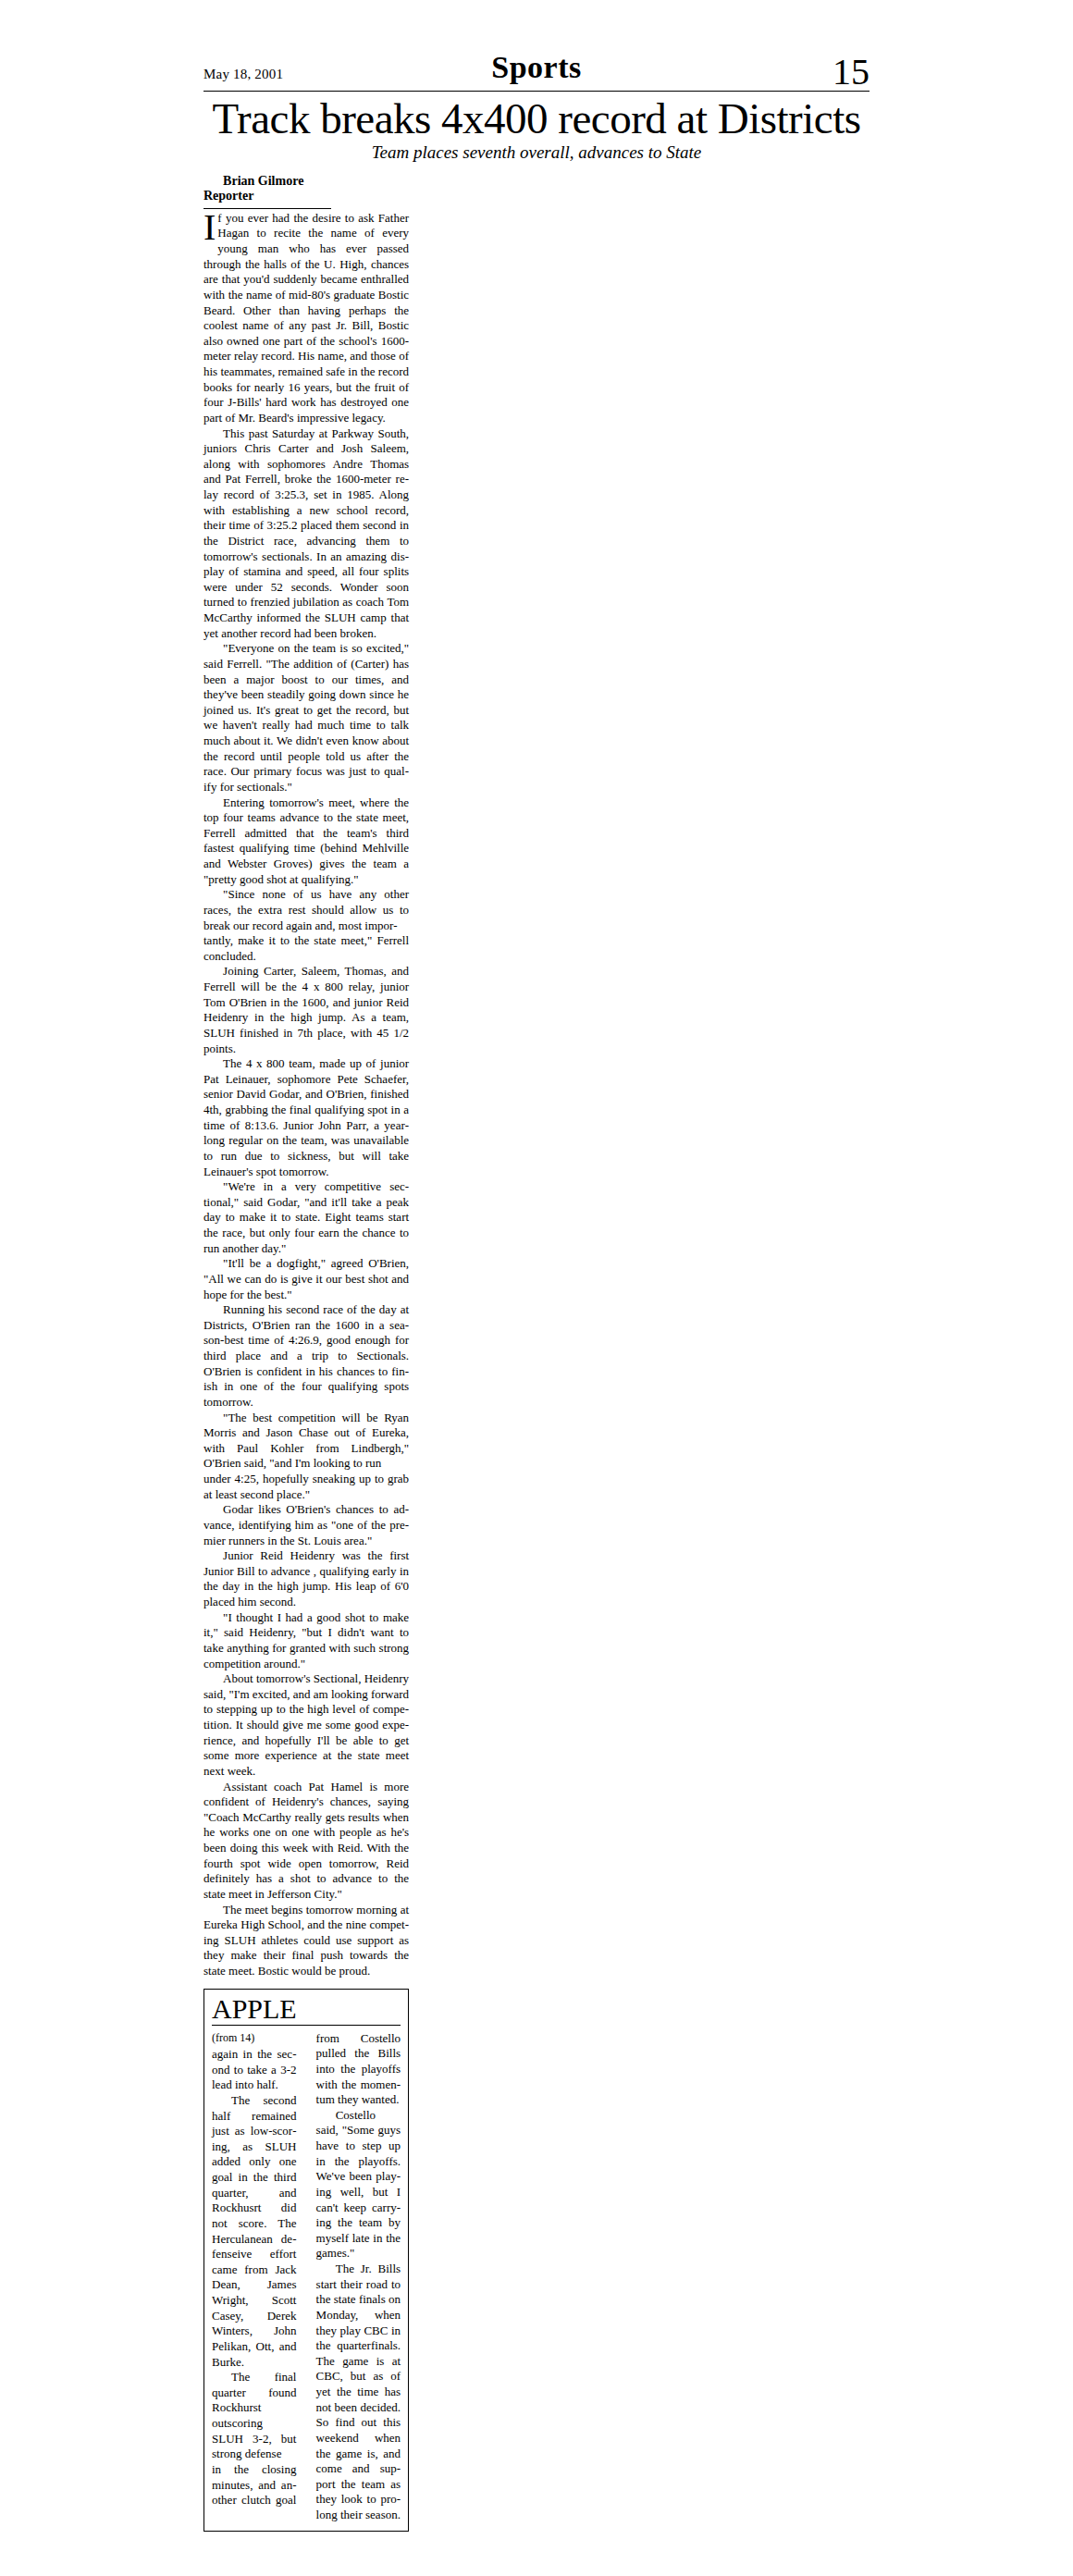May 18, 2001
Sports
15
Track breaks 4x400 record at Districts
Team places seventh overall, advances to State
Brian Gilmore
Reporter
If you ever had the desire to ask Father Hagan to recite the name of every young man who has ever passed through the halls of the U. High, chances are that you'd suddenly became enthralled with the name of mid-80's graduate Bostic Beard. Other than having perhaps the coolest name of any past Jr. Bill, Bostic also owned one part of the school's 1600-meter relay record. His name, and those of his teammates, remained safe in the record books for nearly 16 years, but the fruit of four J-Bills' hard work has destroyed one part of Mr. Beard's impressive legacy.
This past Saturday at Parkway South, juniors Chris Carter and Josh Saleem, along with sophomores Andre Thomas and Pat Ferrell, broke the 1600-meter relay record of 3:25.3, set in 1985. Along with establishing a new school record, their time of 3:25.2 placed them second in the District race, advancing them to tomorrow's sectionals. In an amazing display of stamina and speed, all four splits were under 52 seconds. Wonder soon turned to frenzied jubilation as coach Tom McCarthy informed the SLUH camp that yet another record had been broken.
"Everyone on the team is so excited," said Ferrell. "The addition of (Carter) has been a major boost to our times, and they've been steadily going down since he joined us. It's great to get the record, but we haven't really had much time to talk much about it. We didn't even know about the record until people told us after the race. Our primary focus was just to qualify for sectionals."
Entering tomorrow's meet, where the top four teams advance to the state meet, Ferrell admitted that the team's third fastest qualifying time (behind Mehlville and Webster Groves) gives the team a "pretty good shot at qualifying."
"Since none of us have any other races, the extra rest should allow us to break our record again and, most impor-
tantly, make it to the state meet," Ferrell concluded.
Joining Carter, Saleem, Thomas, and Ferrell will be the 4 x 800 relay, junior Tom O'Brien in the 1600, and junior Reid Heidenry in the high jump. As a team, SLUH finished in 7th place, with 45 1/2 points.
The 4 x 800 team, made up of junior Pat Leinauer, sophomore Pete Schaefer, senior David Godar, and O'Brien, finished 4th, grabbing the final qualifying spot in a time of 8:13.6. Junior John Parr, a yearlong regular on the team, was unavailable to run due to sickness, but will take Leinauer's spot tomorrow.
"We're in a very competitive sectional," said Godar, "and it'll take a peak day to make it to state. Eight teams start the race, but only four earn the chance to run another day."
"It'll be a dogfight," agreed O'Brien, "All we can do is give it our best shot and hope for the best."
Running his second race of the day at Districts, O'Brien ran the 1600 in a season-best time of 4:26.9, good enough for third place and a trip to Sectionals. O'Brien is confident in his chances to finish in one of the four qualifying spots tomorrow.
"The best competition will be Ryan Morris and Jason Chase out of Eureka, with Paul Kohler from Lindbergh," O'Brien said, "and I'm looking to run
under 4:25, hopefully sneaking up to grab at least second place."
Godar likes O'Brien's chances to advance, identifying him as "one of the premier runners in the St. Louis area."
Junior Reid Heidenry was the first Junior Bill to advance , qualifying early in the day in the high jump. His leap of 6'0 placed him second.
"I thought I had a good shot to make it," said Heidenry, "but I didn't want to take anything for granted with such strong competition around."
About tomorrow's Sectional, Heidenry said, "I'm excited, and am looking forward to stepping up to the high level of competition. It should give me some good experience, and hopefully I'll be able to get some more experience at the state meet next week.
Assistant coach Pat Hamel is more confident of Heidenry's chances, saying "Coach McCarthy really gets results when he works one on one with people as he's been doing this week with Reid. With the fourth spot wide open tomorrow, Reid definitely has a shot to advance to the state meet in Jefferson City."
The meet begins tomorrow morning at Eureka High School, and the nine competing SLUH athletes could use support as they make their final push towards the state meet. Bostic would be proud.
APPLE
(from 14)
again in the second to take a 3-2 lead into half.
The second half remained just as low-scoring, as SLUH added only one goal in the third quarter, and Rockhusrt did not score. The Herculanean defenseive effort came from Jack Dean, James Wright, Scott Casey, Derek Winters, John Pelikan, Ott, and Burke.
The final quarter found Rockhurst outscoring SLUH 3-2, but strong defense
in the closing minutes, and another clutch goal from Costello pulled the Bills into the playoffs with the momentum they wanted.
Costello said, "Some guys have to step up in the playoffs. We've been playing well, but I can't keep carrying the team by myself late in the games."
The Jr. Bills start their road to the state finals on Monday, when they play CBC in the quarterfinals. The game is at CBC, but as of yet the time has not been decided. So find out this weekend when the game is, and come and support the team as they look to prolong their season.